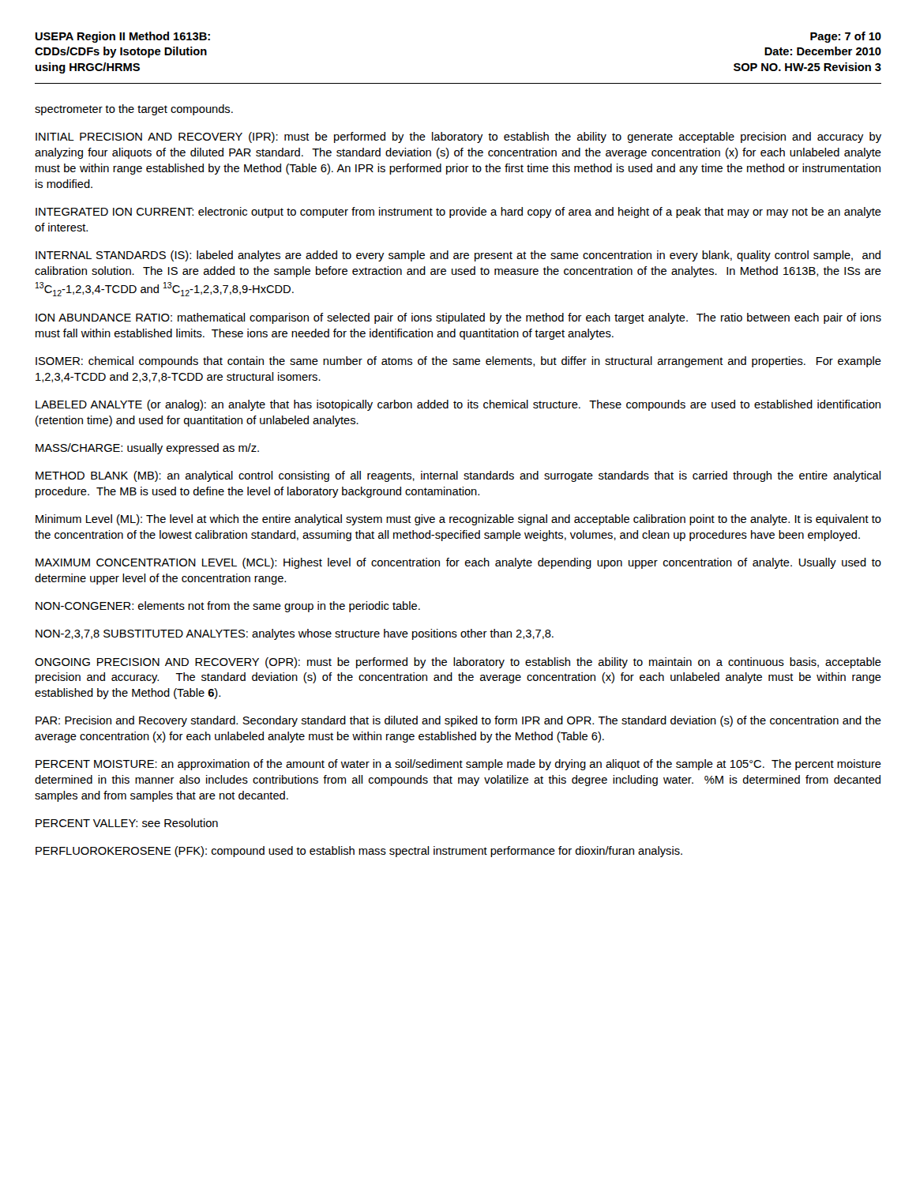USEPA Region II Method 1613B: CDDs/CDFs by Isotope Dilution using HRGC/HRMS
Page: 7 of 10 Date: December 2010 SOP NO. HW-25 Revision 3
spectrometer to the target compounds.
INITIAL PRECISION AND RECOVERY (IPR): must be performed by the laboratory to establish the ability to generate acceptable precision and accuracy by analyzing four aliquots of the diluted PAR standard. The standard deviation (s) of the concentration and the average concentration (x) for each unlabeled analyte must be within range established by the Method (Table 6). An IPR is performed prior to the first time this method is used and any time the method or instrumentation is modified.
INTEGRATED ION CURRENT: electronic output to computer from instrument to provide a hard copy of area and height of a peak that may or may not be an analyte of interest.
INTERNAL STANDARDS (IS): labeled analytes are added to every sample and are present at the same concentration in every blank, quality control sample, and calibration solution. The IS are added to the sample before extraction and are used to measure the concentration of the analytes. In Method 1613B, the ISs are 13C12-1,2,3,4-TCDD and 13C12-1,2,3,7,8,9-HxCDD.
ION ABUNDANCE RATIO: mathematical comparison of selected pair of ions stipulated by the method for each target analyte. The ratio between each pair of ions must fall within established limits. These ions are needed for the identification and quantitation of target analytes.
ISOMER: chemical compounds that contain the same number of atoms of the same elements, but differ in structural arrangement and properties. For example 1,2,3,4-TCDD and 2,3,7,8-TCDD are structural isomers.
LABELED ANALYTE (or analog): an analyte that has isotopically carbon added to its chemical structure. These compounds are used to established identification (retention time) and used for quantitation of unlabeled analytes.
MASS/CHARGE: usually expressed as m/z.
METHOD BLANK (MB): an analytical control consisting of all reagents, internal standards and surrogate standards that is carried through the entire analytical procedure. The MB is used to define the level of laboratory background contamination.
Minimum Level (ML): The level at which the entire analytical system must give a recognizable signal and acceptable calibration point to the analyte. It is equivalent to the concentration of the lowest calibration standard, assuming that all method-specified sample weights, volumes, and clean up procedures have been employed.
MAXIMUM CONCENTRATION LEVEL (MCL): Highest level of concentration for each analyte depending upon upper concentration of analyte. Usually used to determine upper level of the concentration range.
NON-CONGENER: elements not from the same group in the periodic table.
NON-2,3,7,8 SUBSTITUTED ANALYTES: analytes whose structure have positions other than 2,3,7,8.
ONGOING PRECISION AND RECOVERY (OPR): must be performed by the laboratory to establish the ability to maintain on a continuous basis, acceptable precision and accuracy. The standard deviation (s) of the concentration and the average concentration (x) for each unlabeled analyte must be within range established by the Method (Table 6).
PAR: Precision and Recovery standard. Secondary standard that is diluted and spiked to form IPR and OPR. The standard deviation (s) of the concentration and the average concentration (x) for each unlabeled analyte must be within range established by the Method (Table 6).
PERCENT MOISTURE: an approximation of the amount of water in a soil/sediment sample made by drying an aliquot of the sample at 105°C. The percent moisture determined in this manner also includes contributions from all compounds that may volatilize at this degree including water. %M is determined from decanted samples and from samples that are not decanted.
PERCENT VALLEY: see Resolution
PERFLUOROKEROSENE (PFK): compound used to establish mass spectral instrument performance for dioxin/furan analysis.